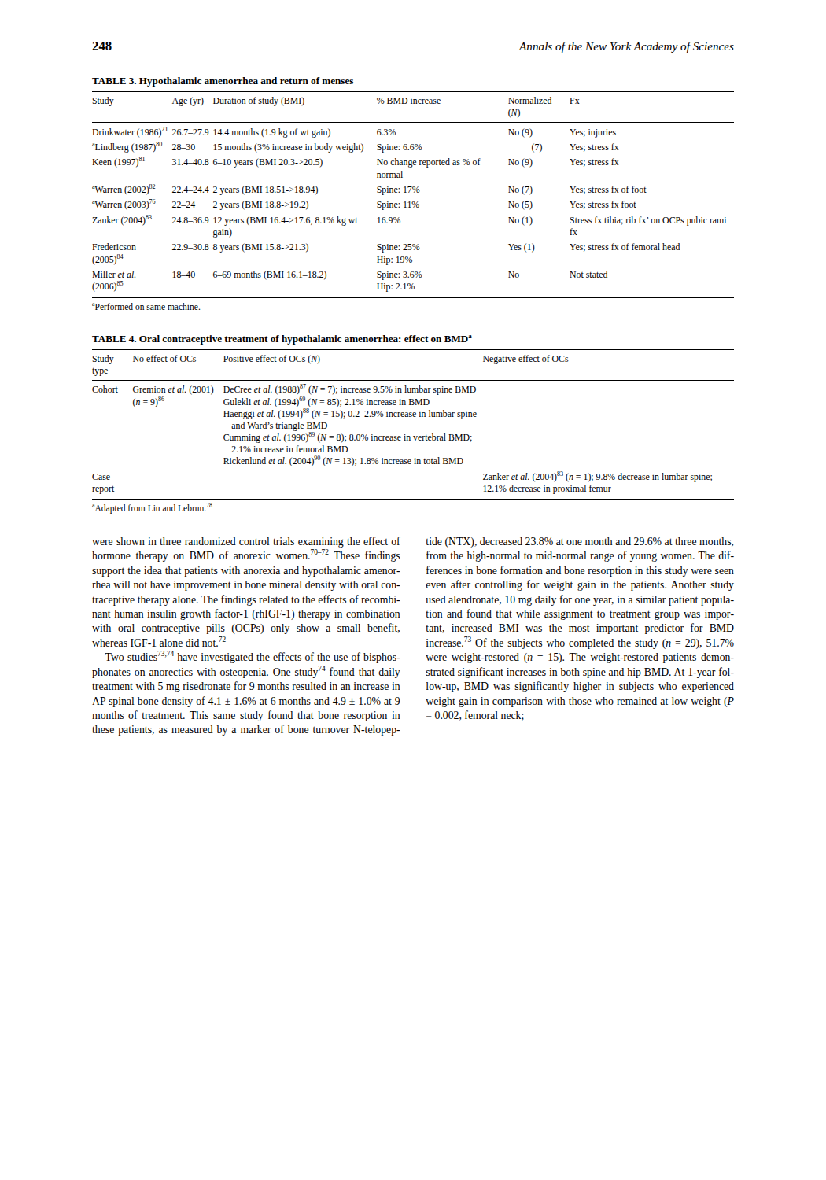248 Annals of the New York Academy of Sciences
TABLE 3. Hypothalamic amenorrhea and return of menses
| Study | Age (yr) | Duration of study (BMI) | % BMD increase | Normalized ( N ) | Fx |
| --- | --- | --- | --- | --- | --- |
| Drinkwater (1986) 21 | 26.7–27.9 | 14.4 months (1.9 kg of wt gain) | 6.3% | No (9) | Yes; injuries |
| a Lindberg (1987) 80 | 28–30 | 15 months (3% increase in body weight) | Spine: 6.6% | (7) | Yes; stress fx |
| Keen (1997) 81 | 31.4–40.8 | 6–10 years (BMI 20.3->20.5) | No change reported as % of normal | No (9) | Yes; stress fx |
| a Warren (2002) 82 | 22.4–24.4 | 2 years (BMI 18.51->18.94) | Spine: 17% | No (7) | Yes; stress fx of foot |
| a Warren (2003) 76 | 22–24 | 2 years (BMI 18.8->19.2) | Spine: 11% | No (5) | Yes; stress fx foot |
| Zanker (2004) 83 | 24.8–36.9 | 12 years (BMI 16.4->17.6, 8.1% kg wt gain) | 16.9% | No (1) | Stress fx tibia; rib fx’ on OCPs pubic rami fx |
| Fredericson (2005) 84 | 22.9–30.8 | 8 years (BMI 15.8->21.3) | Spine: 25% Hip: 19% | Yes (1) | Yes; stress fx of femoral head |
| Miller et al. (2006) 85 | 18–40 | 6–69 months (BMI 16.1–18.2) | Spine: 3.6% Hip: 2.1% | No | Not stated |
aPerformed on same machine.
TABLE 4. Oral contraceptive treatment of hypothalamic amenorrhea: effect on BMD a
| Study type | No effect of OCs | Positive effect of OCs ( N ) | Negative effect of OCs |
| --- | --- | --- | --- |
| Cohort | Gremion et al. (2001) ( n = 9) 86 | DeCree et al. (1988) 87 ( N = 7); increase 9.5% in lumbar spine BMD Gulekli et al. (1994) 69 ( N = 85); 2.1% increase in BMD Haenggi et al. (1994) 88 ( N = 15); 0.2–2.9% increase in lumbar spine and Ward’s triangle BMD Cumming et al. (1996) 89 ( N = 8); 8.0% increase in vertebral BMD; 2.1% increase in femoral BMD Rickenlund et al. (2004) 90 ( N = 13); 1.8% increase in total BMD | |
| Case report | | | Zanker et al. (2004) 83 ( n = 1); 9.8% decrease in lumbar spine; 12.1% decrease in proximal femur |
aAdapted from Liu and Lebrun.78
were shown in three randomized control trials examining the effect of hormone therapy on BMD of anorexic women.70–72 These findings support the idea that patients with anorexia and hypothalamic amenorrhea will not have improvement in bone mineral density with oral contraceptive therapy alone. The findings related to the effects of recombinant human insulin growth factor-1 (rhIGF-1) therapy in combination with oral contraceptive pills (OCPs) only show a small benefit, whereas IGF-1 alone did not.72
Two studies73,74 have investigated the effects of the use of bisphosphonates on anorectics with osteopenia. One study74 found that daily treatment with 5 mg risedronate for 9 months resulted in an increase in AP spinal bone density of 4.1 ± 1.6% at 6 months and 4.9 ± 1.0% at 9 months of treatment. This same study found that bone resorption in these patients, as measured by a marker of bone turnover N-telopeptide (NTX), decreased 23.8% at one month and 29.6% at three months, from the high-normal to mid-normal range of young women. The differences in bone formation and bone resorption in this study were seen even after controlling for weight gain in the patients. Another study used alendronate, 10 mg daily for one year, in a similar patient population and found that while assignment to treatment group was important, increased BMI was the most important predictor for BMD increase.73 Of the subjects who completed the study (n = 29), 51.7% were weight-restored (n = 15). The weight-restored patients demonstrated significant increases in both spine and hip BMD. At 1-year follow-up, BMD was significantly higher in subjects who experienced weight gain in comparison with those who remained at low weight (P = 0.002, femoral neck;